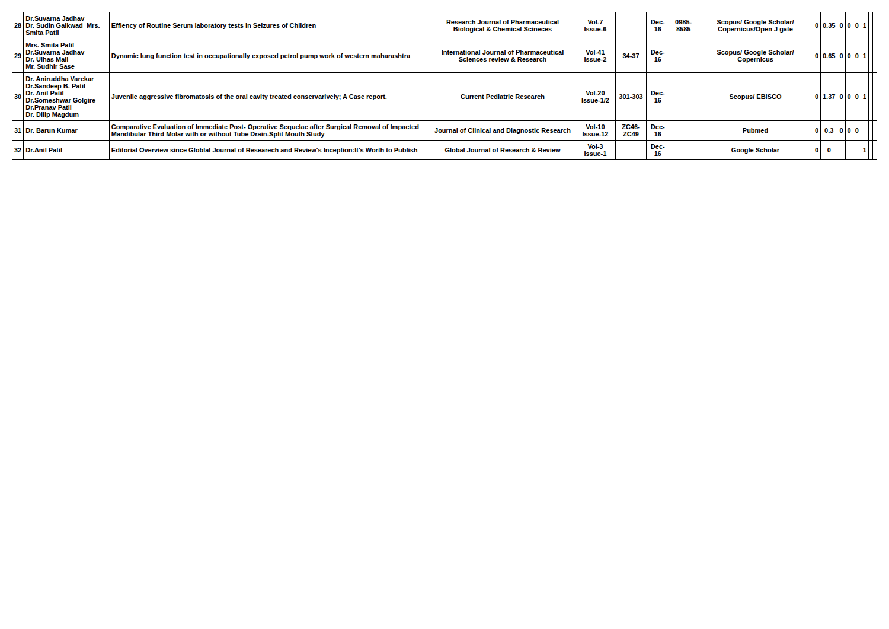| 28 | Dr.Suvarna Jadhav Dr. Sudin Gaikwad Mrs. Smita Patil | Effiency of Routine Serum laboratory tests in Seizures of Children | Research Journal of Pharmaceutical Biological & Chemical Scineces | Vol-7 Issue-6 | | Dec-16 | 0985-8585 | Scopus/ Google Scholar/ Copernicus/Open J gate | 0 | 0.35 | 0 | 0 | 0 | 1 | | |
| 29 | Mrs. Smita Patil Dr.Suvarna Jadhav Dr. Ulhas Mali Mr. Sudhir Sase | Dynamic lung function test in occupationally exposed petrol pump work of western maharashtra | International Journal of Pharmaceutical Sciences review & Research | Vol-41 Issue-2 | 34-37 | Dec-16 | | Scopus/ Google Scholar/ Copernicus | 0 | 0.65 | 0 | 0 | 0 | 1 | | |
| 30 | Dr. Aniruddha Varekar Dr.Sandeep B. Patil Dr. Anil Patil Dr.Someshwar Golgire Dr.Pranav Patil Dr. Dilip Magdum | Juvenile aggressive fibromatosis of the oral cavity treated conservarively; A Case report. | Current Pediatric Research | Vol-20 Issue-1/2 | 301-303 | Dec-16 | | Scopus/ EBISCO | 0 | 1.37 | 0 | 0 | 0 | 1 | | |
| 31 | Dr. Barun Kumar | Comparative Evaluation of Immediate Post- Operative Sequelae after Surgical Removal of Impacted Mandibular Third Molar with or without Tube Drain-Split Mouth Study | Journal of Clinical and Diagnostic Research | Vol-10 Issue-12 | ZC46-ZC49 | Dec-16 | | Pubmed | 0 | 0.3 | 0 | 0 | 0 | | | |
| 32 | Dr.Anil Patil | Editorial Overview since Globlal Journal of Researech and Review's Inception:It's Worth to Publish | Global Journal of Research & Review | Vol-3 Issue-1 | | Dec-16 | | Google Scholar | 0 | 0 | | | | 1 | | |